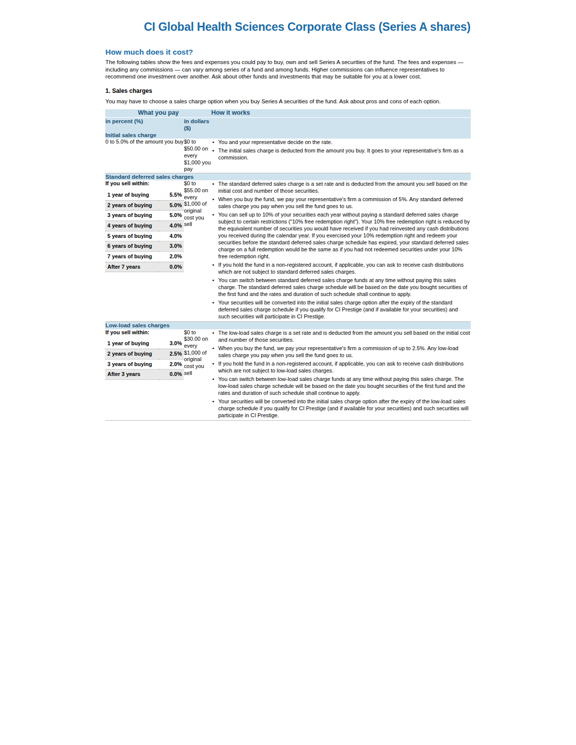CI Global Health Sciences Corporate Class (Series A shares)
How much does it cost?
The following tables show the fees and expenses you could pay to buy, own and sell Series A securities of the fund. The fees and expenses — including any commissions — can vary among series of a fund and among funds. Higher commissions can influence representatives to recommend one investment over another. Ask about other funds and investments that may be suitable for you at a lower cost.
1. Sales charges
You may have to choose a sales charge option when you buy Series A securities of the fund. Ask about pros and cons of each option.
| What you pay | How it works |
| in percent (%) | in dollars ($) | |
| Initial sales charge |
| 0 to 5.0% of the amount you buy | $0 to $50.00 on every $1,000 you pay | You and your representative decide on the rate. The initial sales charge is deducted from the amount you buy. It goes to your representative's firm as a commission. |
| Standard deferred sales charges |
| If you sell within: / 1 year of buying / 5.5% / / 2 years of buying / 5.0% / / 3 years of buying / 5.0% / / 4 years of buying / 4.0% / / 5 years of buying / 4.0% / / 6 years of buying / 3.0% / / 7 years of buying / 2.0% / / After 7 years / 0.0% / | $0 to $55.00 on every $1,000 of original cost you sell | The standard deferred sales charge is a set rate and is deducted from the amount you sell based on the initial cost and number of those securities. When you buy the fund, we pay your representative's firm a commission of 5%. Any standard deferred sales charge you pay when you sell the fund goes to us. You can sell up to 10% of your securities each year without paying a standard deferred sales charge subject to certain restrictions ("10% free redemption right"). Your 10% free redemption right is reduced by the equivalent number of securities you would have received if you had reinvested any cash distributions you received during the calendar year. If you exercised your 10% redemption right and redeem your securities before the standard deferred sales charge schedule has expired, your standard deferred sales charge on a full redemption would be the same as if you had not redeemed securities under your 10% free redemption right. If you hold the fund in a non-registered account, if applicable, you can ask to receive cash distributions which are not subject to standard deferred sales charges. You can switch between standard deferred sales charge funds at any time without paying this sales charge. The standard deferred sales charge schedule will be based on the date you bought securities of the first fund and the rates and duration of such schedule shall continue to apply. Your securities will be converted into the initial sales charge option after the expiry of the standard deferred sales charge schedule if you qualify for CI Prestige (and if available for your securities) and such securities will participate in CI Prestige. |
| Low-load sales charges |
| If you sell within: / 1 year of buying / 3.0% / / 2 years of buying / 2.5% / / 3 years of buying / 2.0% / / After 3 years / 0.0% / | $0 to $30.00 on every $1,000 of original cost you sell | The low-load sales charge is a set rate and is deducted from the amount you sell based on the initial cost and number of those securities. When you buy the fund, we pay your representative's firm a commission of up to 2.5%. Any low-load sales charge you pay when you sell the fund goes to us. If you hold the fund in a non-registered account, if applicable, you can ask to receive cash distributions which are not subject to low-load sales charges. You can switch between low-load sales charge funds at any time without paying this sales charge. The low-load sales charge schedule will be based on the date you bought securities of the first fund and the rates and duration of such schedule shall continue to apply. Your securities will be converted into the initial sales charge option after the expiry of the low-load sales charge schedule if you qualify for CI Prestige (and if available for your securities) and such securities will participate in CI Prestige. |